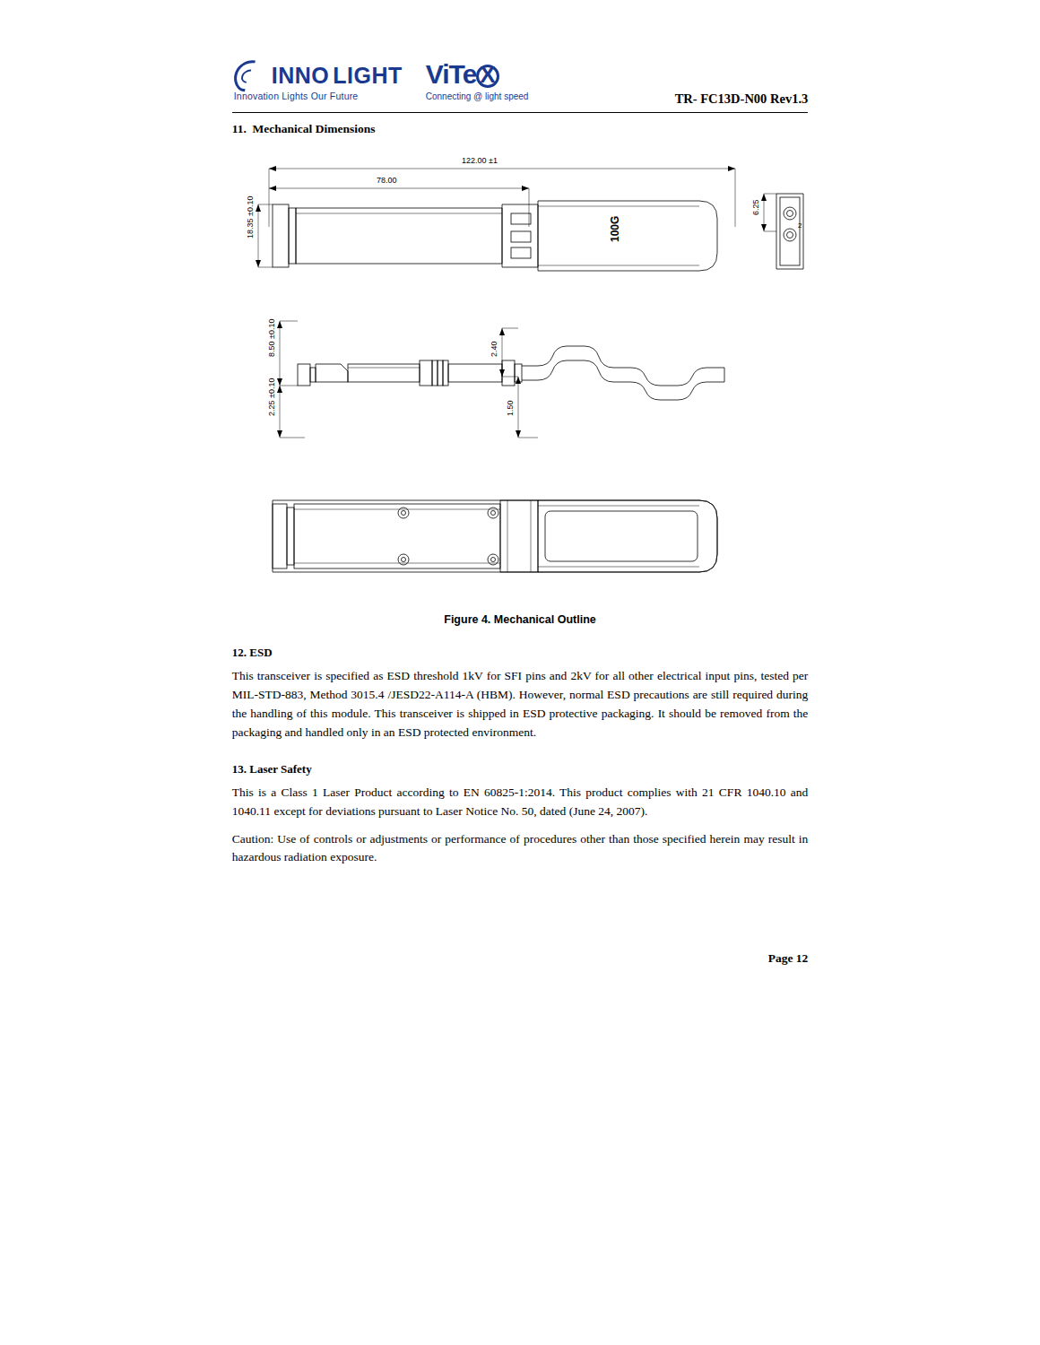INNOLIGHT
Innovation Lights Our Future
ViTe
Connecting @ light speed
TR- FC13D-N00 Rev1.3
11. Mechanical Dimensions
122.00 ±1 78.00 18.35 ±0.10 100G 6.25 2 8.50 ±0.10 2.25 ±0.10 2.40 1.50
Figure 4. Mechanical Outline
12. ESD
This transceiver is specified as ESD threshold 1kV for SFI pins and 2kV for all other electrical input pins, tested per MIL-STD-883, Method 3015.4 /JESD22-A114-A (HBM). However, normal ESD precautions are still required during the handling of this module. This transceiver is shipped in ESD protective packaging. It should be removed from the packaging and handled only in an ESD protected environment.
13. Laser Safety
This is a Class 1 Laser Product according to EN 60825-1:2014. This product complies with 21 CFR 1040.10 and 1040.11 except for deviations pursuant to Laser Notice No. 50, dated (June 24, 2007).
Caution: Use of controls or adjustments or performance of procedures other than those specified herein may result in hazardous radiation exposure.
Page 12